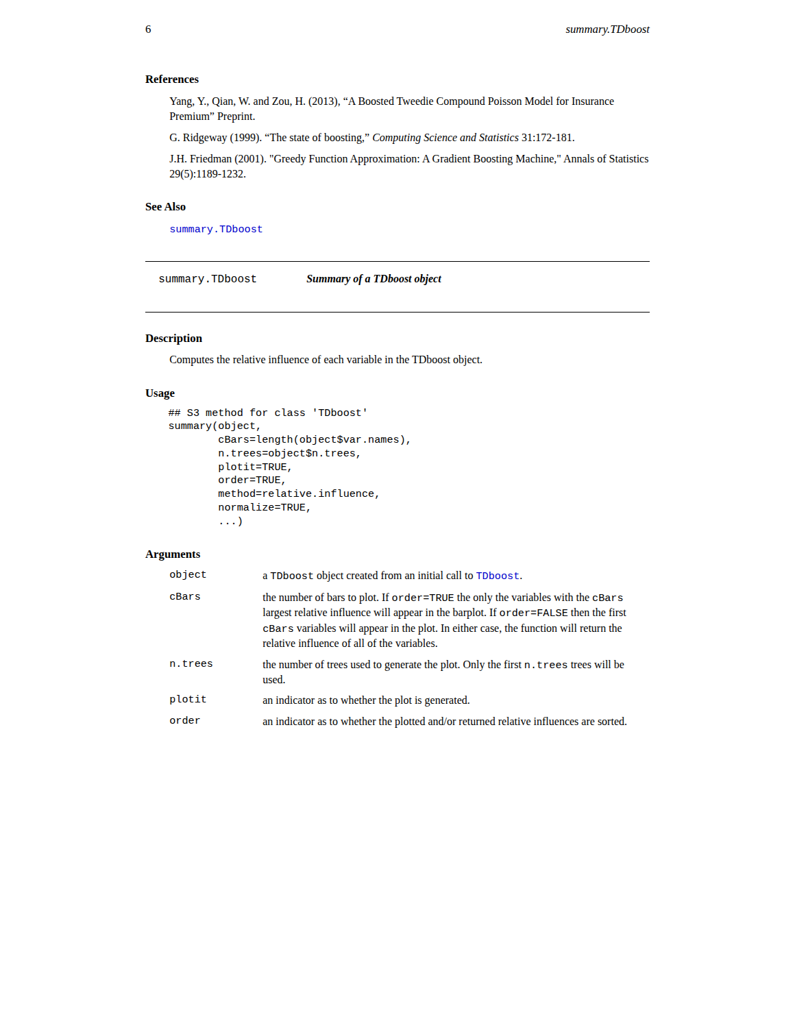6 summary.TDboost
References
Yang, Y., Qian, W. and Zou, H. (2013), “A Boosted Tweedie Compound Poisson Model for Insurance Premium” Preprint.
G. Ridgeway (1999). “The state of boosting,” Computing Science and Statistics 31:172-181.
J.H. Friedman (2001). "Greedy Function Approximation: A Gradient Boosting Machine," Annals of Statistics 29(5):1189-1232.
See Also
summary.TDboost
summary.TDboost Summary of a TDboost object
Description
Computes the relative influence of each variable in the TDboost object.
Usage
## S3 method for class 'TDboost'
summary(object,
        cBars=length(object$var.names),
        n.trees=object$n.trees,
        plotit=TRUE,
        order=TRUE,
        method=relative.influence,
        normalize=TRUE,
        ...)
Arguments
object
a TDboost object created from an initial call to TDboost.
cBars
the number of bars to plot. If order=TRUE the only the variables with the cBars largest relative influence will appear in the barplot. If order=FALSE then the first cBars variables will appear in the plot. In either case, the function will return the relative influence of all of the variables.
n.trees
the number of trees used to generate the plot. Only the first n.trees trees will be used.
plotit
an indicator as to whether the plot is generated.
order
an indicator as to whether the plotted and/or returned relative influences are sorted.